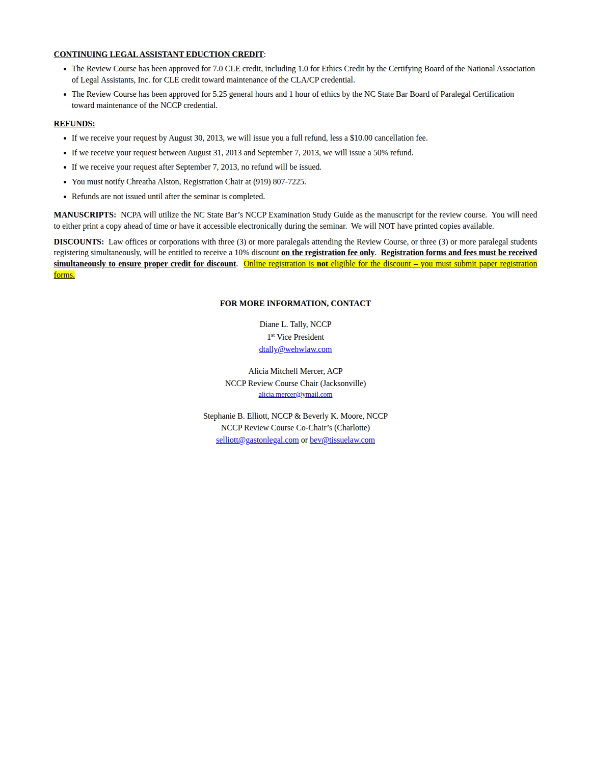CONTINUING LEGAL ASSISTANT EDUCTION CREDIT:
The Review Course has been approved for 7.0 CLE credit, including 1.0 for Ethics Credit by the Certifying Board of the National Association of Legal Assistants, Inc. for CLE credit toward maintenance of the CLA/CP credential.
The Review Course has been approved for 5.25 general hours and 1 hour of ethics by the NC State Bar Board of Paralegal Certification toward maintenance of the NCCP credential.
REFUNDS:
If we receive your request by August 30, 2013, we will issue you a full refund, less a $10.00 cancellation fee.
If we receive your request between August 31, 2013 and September 7, 2013, we will issue a 50% refund.
If we receive your request after September 7, 2013, no refund will be issued.
You must notify Chreatha Alston, Registration Chair at (919) 807-7225.
Refunds are not issued until after the seminar is completed.
MANUSCRIPTS: NCPA will utilize the NC State Bar’s NCCP Examination Study Guide as the manuscript for the review course. You will need to either print a copy ahead of time or have it accessible electronically during the seminar. We will NOT have printed copies available.
DISCOUNTS: Law offices or corporations with three (3) or more paralegals attending the Review Course, or three (3) or more paralegal students registering simultaneously, will be entitled to receive a 10% discount on the registration fee only. Registration forms and fees must be received simultaneously to ensure proper credit for discount. Online registration is not eligible for the discount – you must submit paper registration forms.
FOR MORE INFORMATION, CONTACT
Diane L. Tally, NCCP
1st Vice President
dtally@wehwlaw.com
Alicia Mitchell Mercer, ACP
NCCP Review Course Chair (Jacksonville)
alicia.mercer@ymail.com
Stephanie B. Elliott, NCCP & Beverly K. Moore, NCCP
NCCP Review Course Co-Chair’s (Charlotte)
selliott@gastonlegal.com or bev@tissuelaw.com